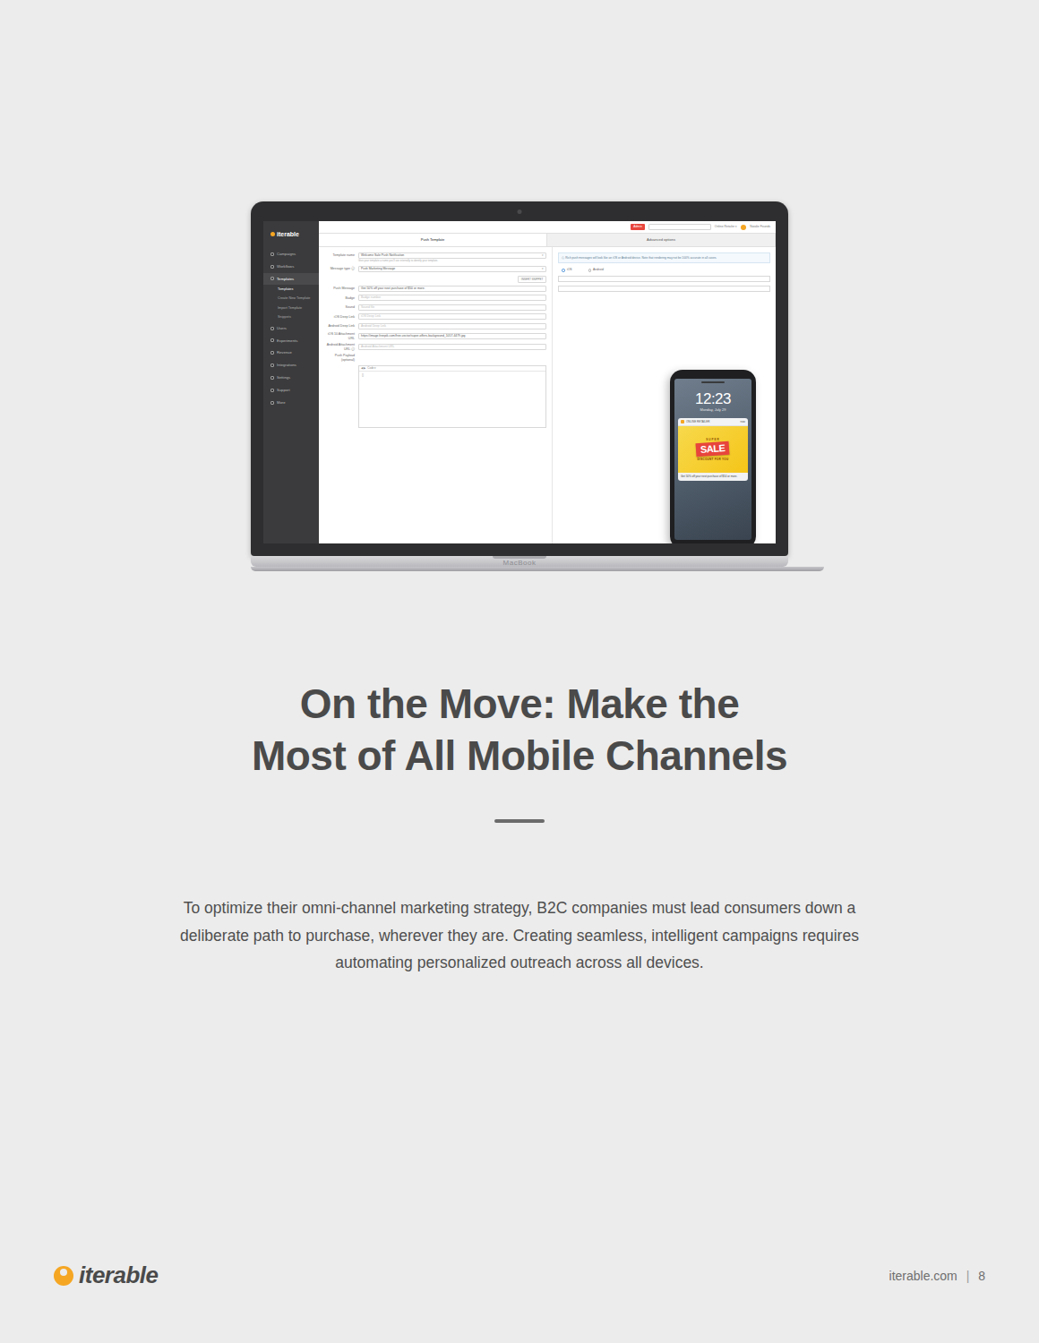iterable
Campaigns
Workflows
Templates
Templates
Create New Template
Import Template
Snippets
Users
Experiments
Revenue
Integrations
Settings
Support
More
Admin Online Retailer ▾ Natalie Founds
Push Template
Advanced options
Template name
Welcome Sale Push Notification ▾
Give your template a name you'll use internally to identify your template.
Message type ⓘ
Push Marketing Message ▾
INSERT SNIPPET
Push Message
Get 50% off your next purchase of $50 or more.
Badge
Badge number
Sound
Sound file
iOS Deep Link
iOS Deep Link
Android Deep Link
Android Deep Link
iOS 10 Attachment URL
https://image.freepik.com/free-vector/super-offers-background_1057-4479.jpg
Android Attachment URL ⓘ
Android Attachment URL
Push Payload (optional)
◀ ▶ Code ▾
{}
ⓘ Rich push messages will look like an iOS or Android device. Note that rendering may not be 100% accurate in all cases.
iOS Android
12:23
Monday, July 29
ONLINE RETAILER now
SUPER
SALE
DISCOUNT FOR YOU
Get 50% off your next purchase of $50 or more.
MacBook
On the Move: Make the
Most of All Mobile Channels
To optimize their omni-channel marketing strategy, B2C companies must lead consumers down a deliberate path to purchase, wherever they are. Creating seamless, intelligent campaigns requires automating personalized outreach across all devices.
iterable
iterable.com | 8